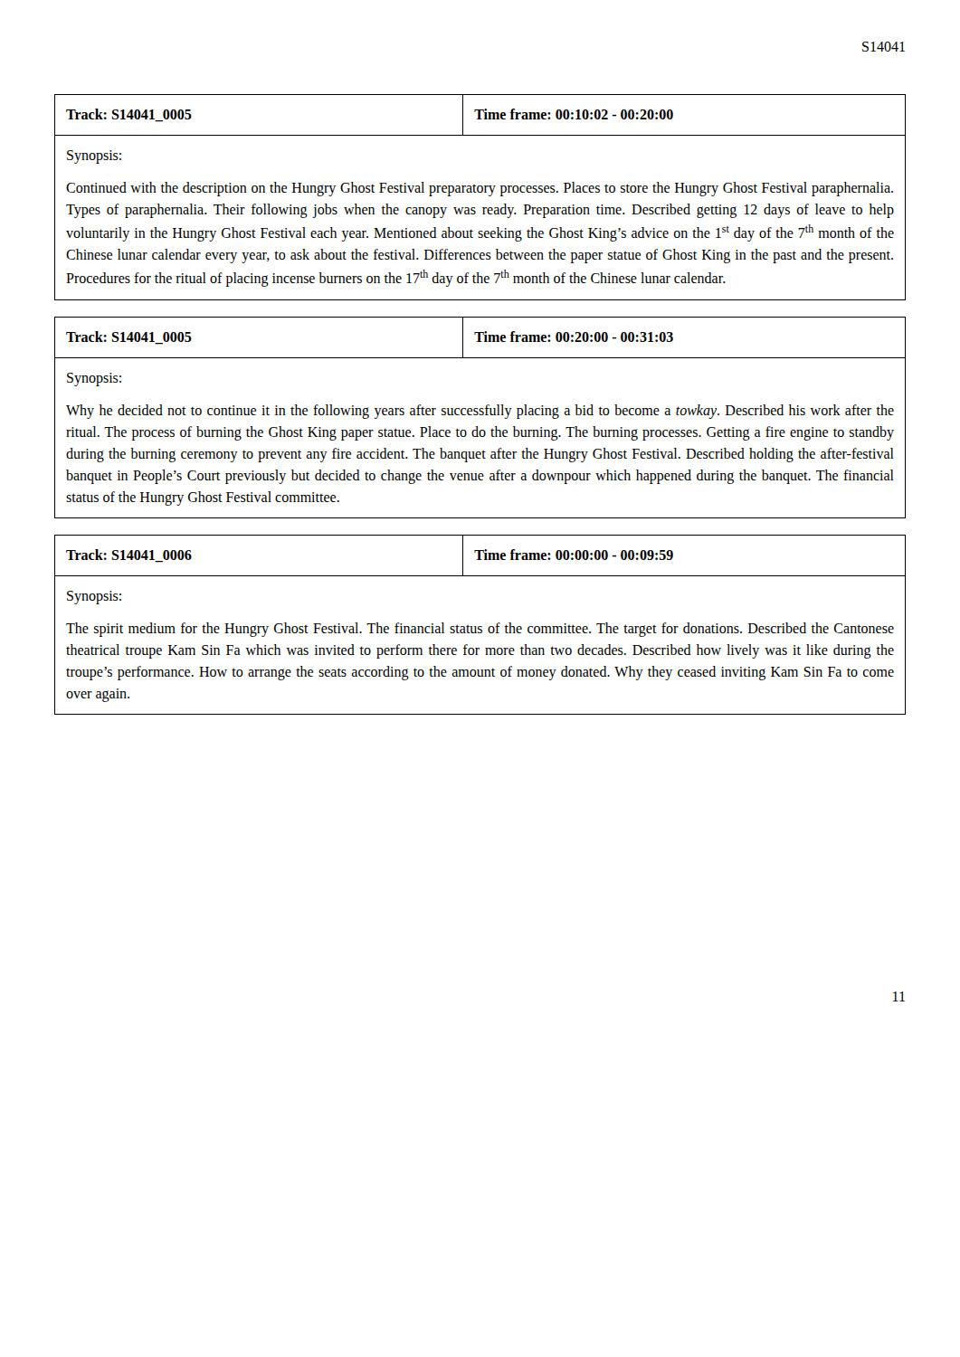S14041
| Track: S14041_0005 | Time frame: 00:10:02 - 00:20:00 |
| Synopsis: Continued with the description on the Hungry Ghost Festival preparatory processes. Places to store the Hungry Ghost Festival paraphernalia. Types of paraphernalia. Their following jobs when the canopy was ready. Preparation time. Described getting 12 days of leave to help voluntarily in the Hungry Ghost Festival each year. Mentioned about seeking the Ghost King’s advice on the 1 st day of the 7 th month of the Chinese lunar calendar every year, to ask about the festival. Differences between the paper statue of Ghost King in the past and the present. Procedures for the ritual of placing incense burners on the 17 th day of the 7 th month of the Chinese lunar calendar. |
| Track: S14041_0005 | Time frame: 00:20:00 - 00:31:03 |
| Synopsis: Why he decided not to continue it in the following years after successfully placing a bid to become a towkay . Described his work after the ritual. The process of burning the Ghost King paper statue. Place to do the burning. The burning processes. Getting a fire engine to standby during the burning ceremony to prevent any fire accident. The banquet after the Hungry Ghost Festival. Described holding the after-festival banquet in People’s Court previously but decided to change the venue after a downpour which happened during the banquet. The financial status of the Hungry Ghost Festival committee. |
| Track: S14041_0006 | Time frame: 00:00:00 - 00:09:59 |
| Synopsis: The spirit medium for the Hungry Ghost Festival. The financial status of the committee. The target for donations. Described the Cantonese theatrical troupe Kam Sin Fa which was invited to perform there for more than two decades. Described how lively was it like during the troupe’s performance. How to arrange the seats according to the amount of money donated. Why they ceased inviting Kam Sin Fa to come over again. |
11